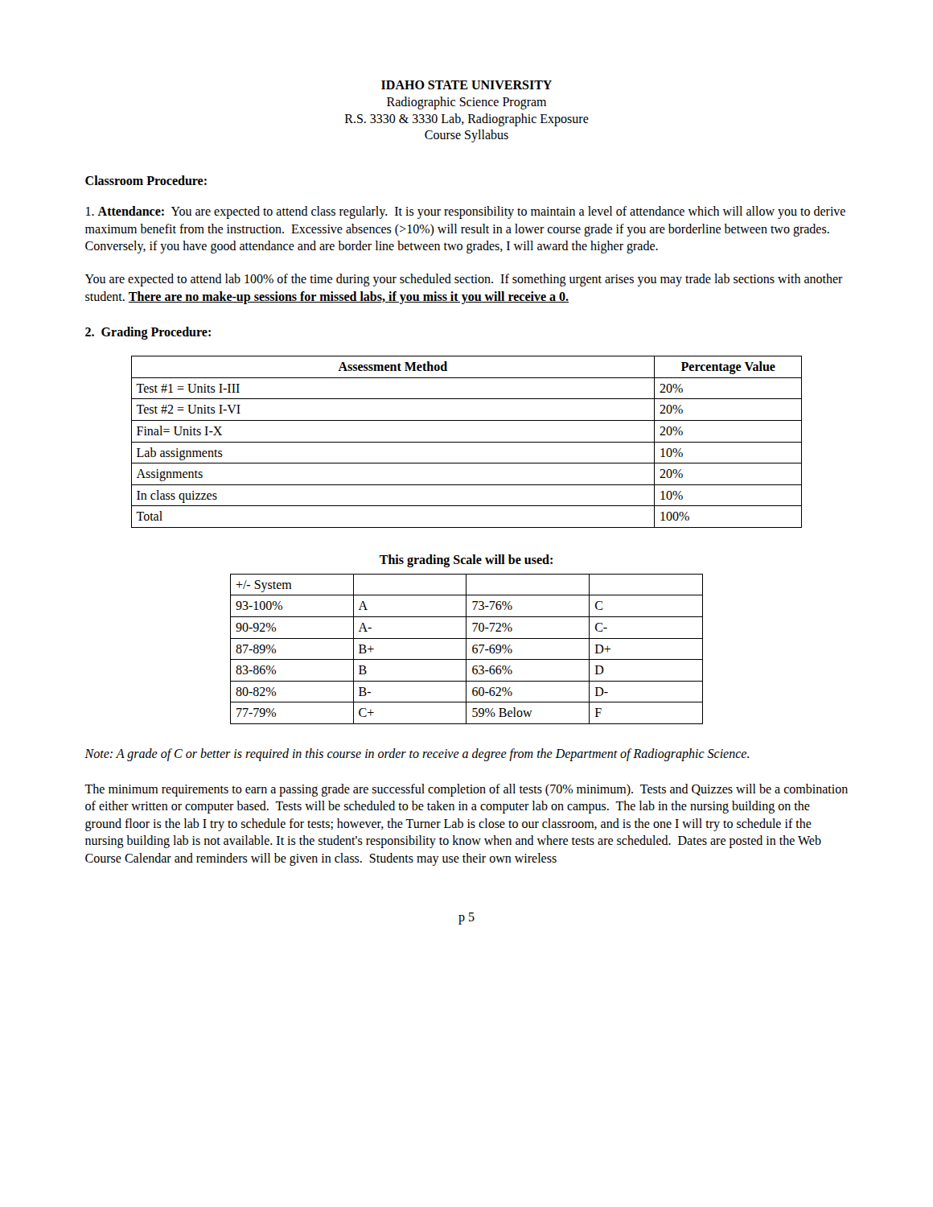Idaho State University
Radiographic Science Program
R.S. 3330 & 3330 Lab, Radiographic Exposure
Course Syllabus
Classroom Procedure:
1. Attendance: You are expected to attend class regularly. It is your responsibility to maintain a level of attendance which will allow you to derive maximum benefit from the instruction. Excessive absences (>10%) will result in a lower course grade if you are borderline between two grades. Conversely, if you have good attendance and are border line between two grades, I will award the higher grade.
You are expected to attend lab 100% of the time during your scheduled section. If something urgent arises you may trade lab sections with another student. There are no make-up sessions for missed labs, if you miss it you will receive a 0.
2. Grading Procedure:
| Assessment Method | Percentage Value |
| --- | --- |
| Test #1 = Units I-III | 20% |
| Test #2 = Units I-VI | 20% |
| Final= Units I-X | 20% |
| Lab assignments | 10% |
| Assignments | 20% |
| In class quizzes | 10% |
| Total | 100% |
This grading Scale will be used:
| +/- System | | | |
| 93-100% | A | 73-76% | C |
| 90-92% | A- | 70-72% | C- |
| 87-89% | B+ | 67-69% | D+ |
| 83-86% | B | 63-66% | D |
| 80-82% | B- | 60-62% | D- |
| 77-79% | C+ | 59% Below | F |
Note: A grade of C or better is required in this course in order to receive a degree from the Department of Radiographic Science.
The minimum requirements to earn a passing grade are successful completion of all tests (70% minimum). Tests and Quizzes will be a combination of either written or computer based. Tests will be scheduled to be taken in a computer lab on campus. The lab in the nursing building on the ground floor is the lab I try to schedule for tests; however, the Turner Lab is close to our classroom, and is the one I will try to schedule if the nursing building lab is not available. It is the student's responsibility to know when and where tests are scheduled. Dates are posted in the Web Course Calendar and reminders will be given in class. Students may use their own wireless
p 5